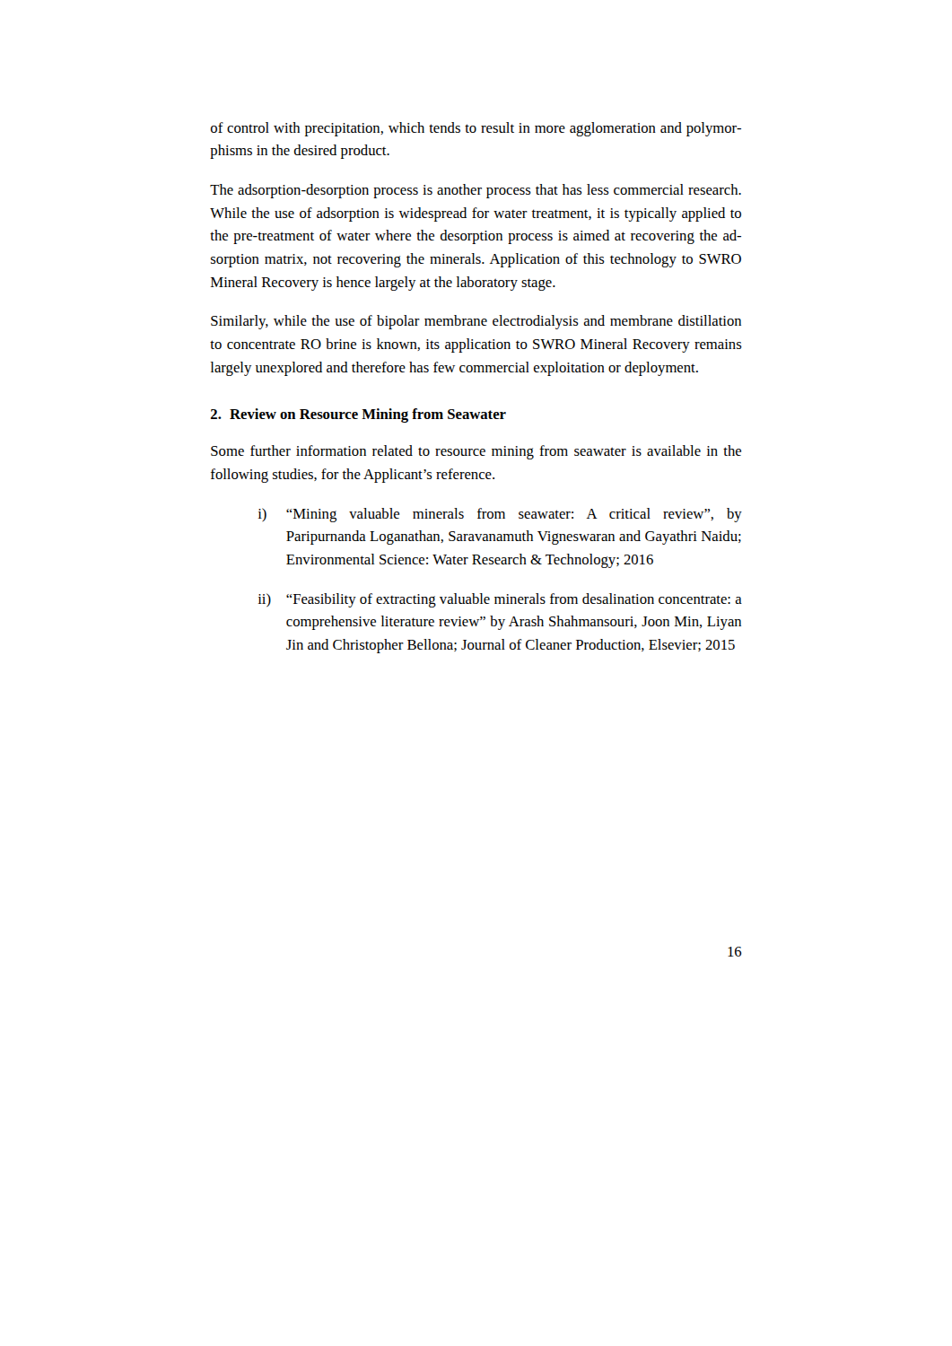of control with precipitation, which tends to result in more agglomeration and polymorphisms in the desired product.
The adsorption-desorption process is another process that has less commercial research. While the use of adsorption is widespread for water treatment, it is typically applied to the pre-treatment of water where the desorption process is aimed at recovering the adsorption matrix, not recovering the minerals. Application of this technology to SWRO Mineral Recovery is hence largely at the laboratory stage.
Similarly, while the use of bipolar membrane electrodialysis and membrane distillation to concentrate RO brine is known, its application to SWRO Mineral Recovery remains largely unexplored and therefore has few commercial exploitation or deployment.
2. Review on Resource Mining from Seawater
Some further information related to resource mining from seawater is available in the following studies, for the Applicant’s reference.
i) “Mining valuable minerals from seawater: A critical review”, by Paripurnanda Loganathan, Saravanamuth Vigneswaran and Gayathri Naidu; Environmental Science: Water Research & Technology; 2016
ii) “Feasibility of extracting valuable minerals from desalination concentrate: a comprehensive literature review” by Arash Shahmansouri, Joon Min, Liyan Jin and Christopher Bellona; Journal of Cleaner Production, Elsevier; 2015
16